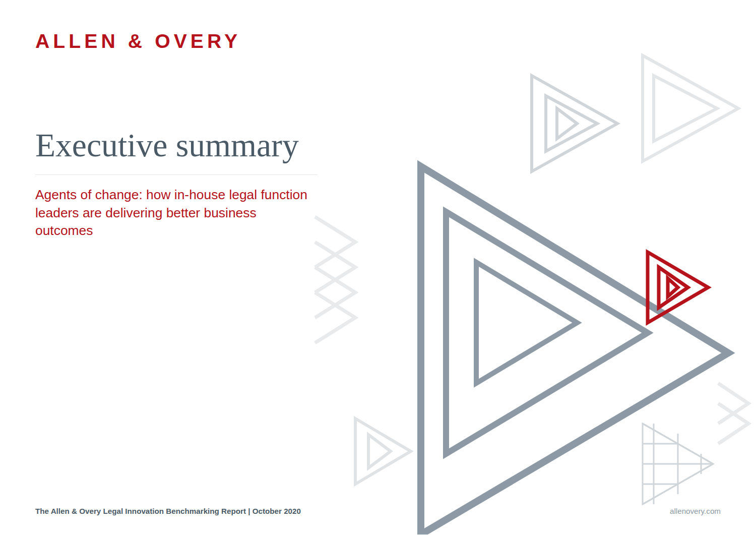ALLEN & OVERY
Executive summary
Agents of change: how in-house legal function leaders are delivering better business outcomes
The Allen & Overy Legal Innovation Benchmarking Report | October 2020 allenovery.com